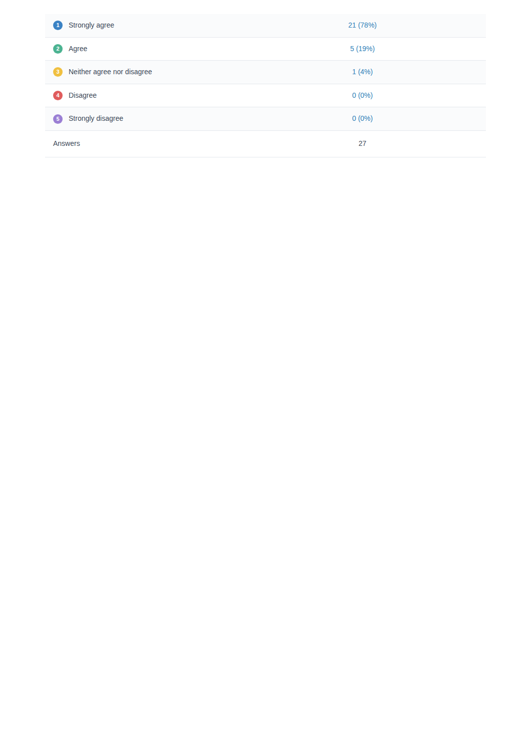| 1 Strongly agree | 21 (78%) |
| 2 Agree | 5 (19%) |
| 3 Neither agree nor disagree | 1 (4%) |
| 4 Disagree | 0 (0%) |
| 5 Strongly disagree | 0 (0%) |
| Answers | 27 |